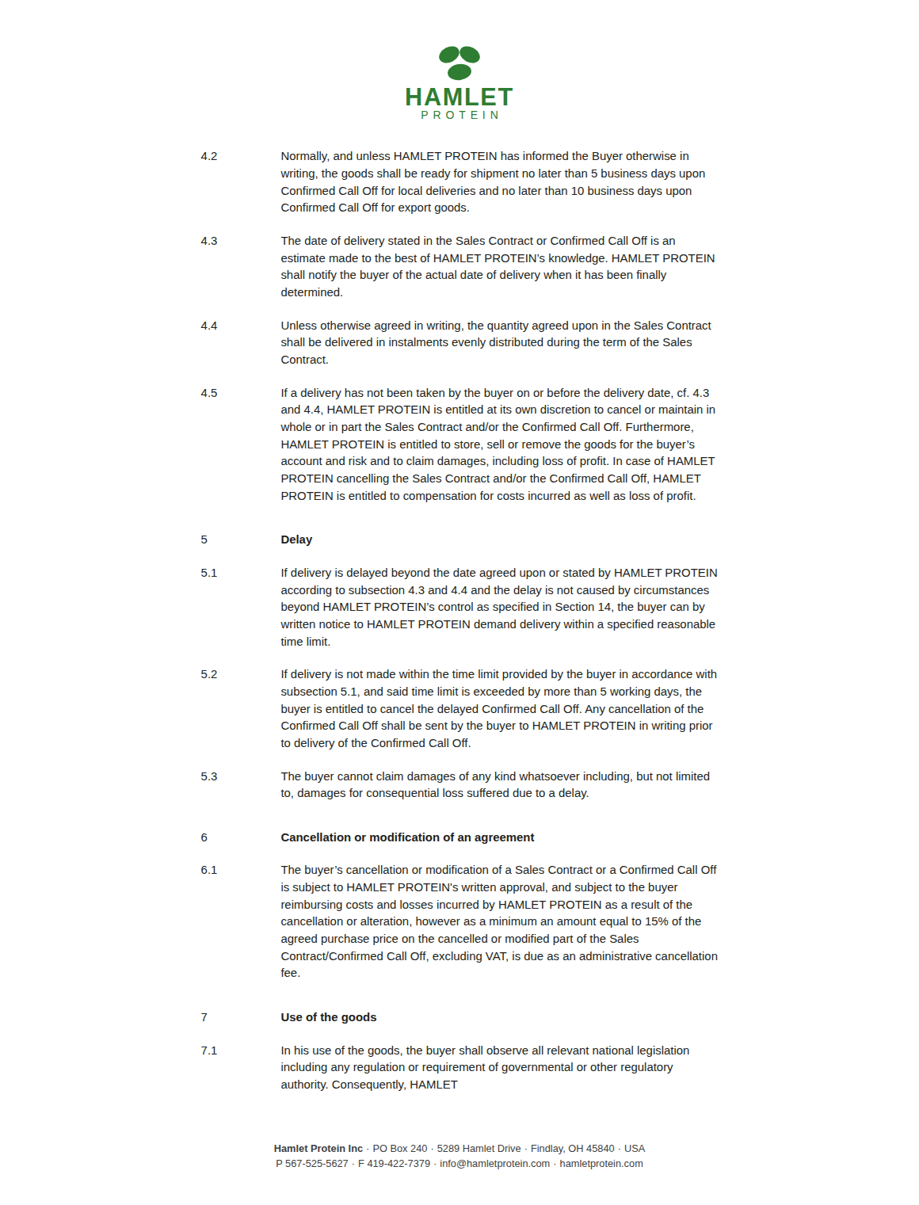HAMLET
PROTEIN
4.2
Normally, and unless HAMLET PROTEIN has informed the Buyer otherwise in writing, the goods shall be ready for shipment no later than 5 business days upon Confirmed Call Off for local deliveries and no later than 10 business days upon Confirmed Call Off for export goods.
4.3
The date of delivery stated in the Sales Contract or Confirmed Call Off is an estimate made to the best of HAMLET PROTEIN’s knowledge. HAMLET PROTEIN shall notify the buyer of the actual date of delivery when it has been finally determined.
4.4
Unless otherwise agreed in writing, the quantity agreed upon in the Sales Contract shall be delivered in instalments evenly distributed during the term of the Sales Contract.
4.5
If a delivery has not been taken by the buyer on or before the delivery date, cf. 4.3 and 4.4, HAMLET PROTEIN is entitled at its own discretion to cancel or maintain in whole or in part the Sales Contract and/or the Confirmed Call Off. Furthermore, HAMLET PROTEIN is entitled to store, sell or remove the goods for the buyer’s account and risk and to claim damages, including loss of profit. In case of HAMLET PROTEIN cancelling the Sales Contract and/or the Confirmed Call Off, HAMLET PROTEIN is entitled to compensation for costs incurred as well as loss of profit.
5
Delay
5.1
If delivery is delayed beyond the date agreed upon or stated by HAMLET PROTEIN according to subsection 4.3 and 4.4 and the delay is not caused by circumstances beyond HAMLET PROTEIN’s control as specified in Section 14, the buyer can by written notice to HAMLET PROTEIN demand delivery within a specified reasonable time limit.
5.2
If delivery is not made within the time limit provided by the buyer in accordance with subsection 5.1, and said time limit is exceeded by more than 5 working days, the buyer is entitled to cancel the delayed Confirmed Call Off. Any cancellation of the Confirmed Call Off shall be sent by the buyer to HAMLET PROTEIN in writing prior to delivery of the Confirmed Call Off.
5.3
The buyer cannot claim damages of any kind whatsoever including, but not limited to, damages for consequential loss suffered due to a delay.
6
Cancellation or modification of an agreement
6.1
The buyer’s cancellation or modification of a Sales Contract or a Confirmed Call Off is subject to HAMLET PROTEIN's written approval, and subject to the buyer reimbursing costs and losses incurred by HAMLET PROTEIN as a result of the cancellation or alteration, however as a minimum an amount equal to 15% of the agreed purchase price on the cancelled or modified part of the Sales Contract/Confirmed Call Off, excluding VAT, is due as an administrative cancellation fee.
7
Use of the goods
7.1
In his use of the goods, the buyer shall observe all relevant national legislation including any regulation or requirement of governmental or other regulatory authority. Consequently, HAMLET
Hamlet Protein Inc·PO Box 240·5289 Hamlet Drive·Findlay, OH 45840·USA
P 567-525-5627·F 419-422-7379·info@hamletprotein.com·hamletprotein.com